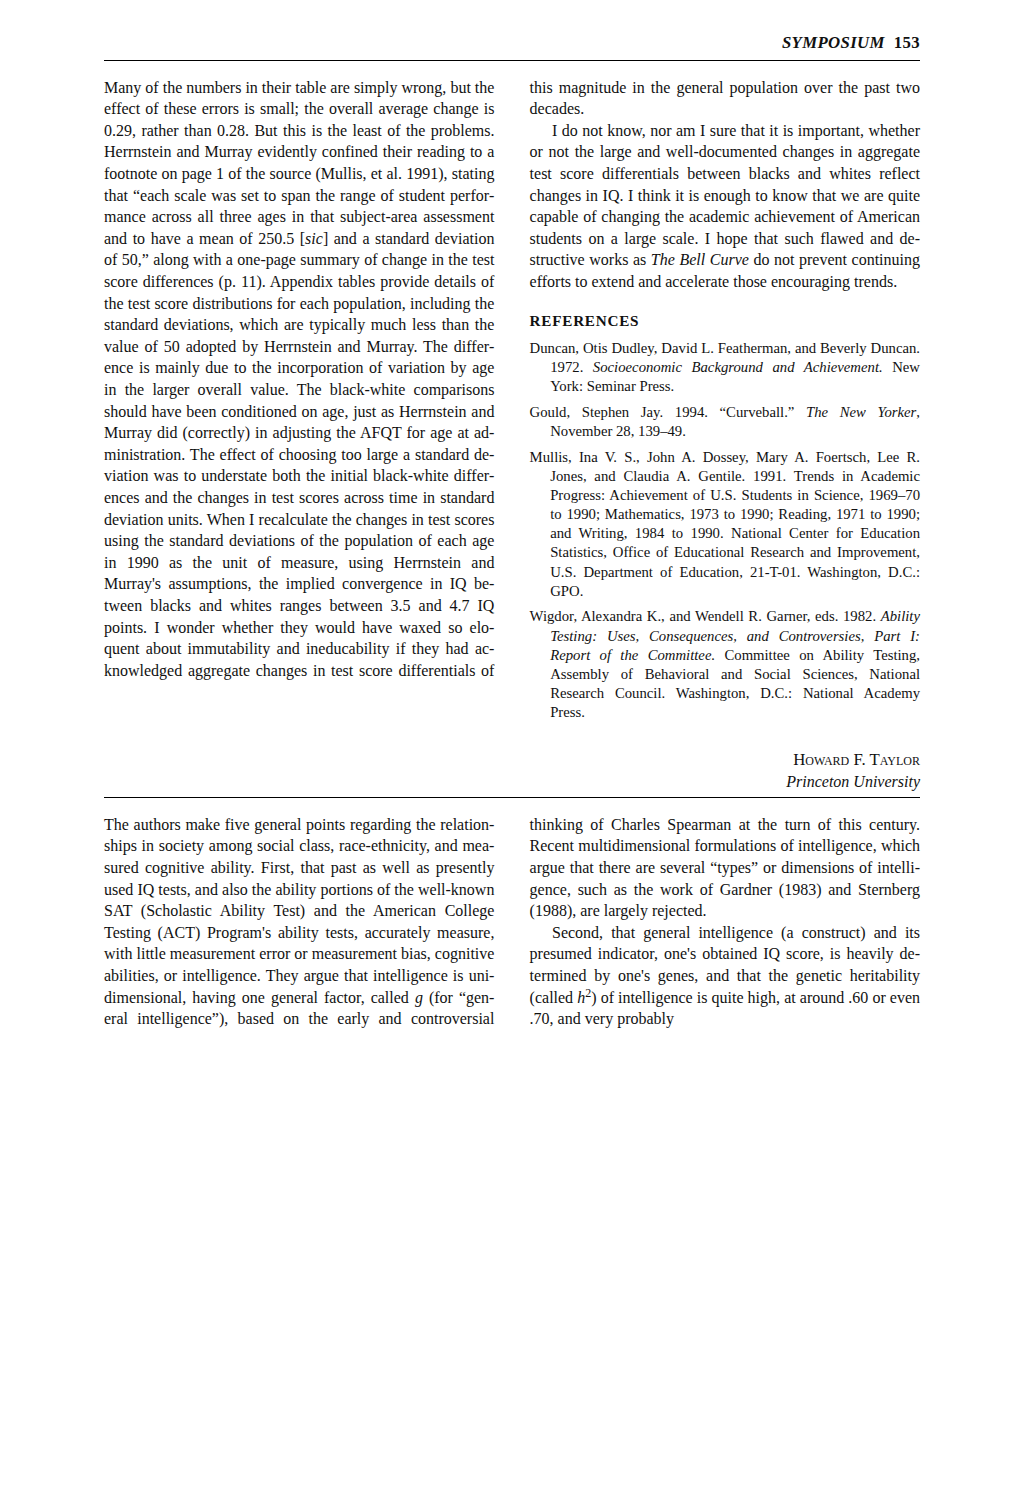SYMPOSIUM 153
Many of the numbers in their table are simply wrong, but the effect of these errors is small; the overall average change is 0.29, rather than 0.28. But this is the least of the problems. Herrnstein and Murray evidently confined their reading to a footnote on page 1 of the source (Mullis, et al. 1991), stating that “each scale was set to span the range of student performance across all three ages in that subject-area assessment and to have a mean of 250.5 [sic] and a standard deviation of 50,” along with a one-page summary of change in the test score differences (p. 11). Appendix tables provide details of the test score distributions for each population, including the standard deviations, which are typically much less than the value of 50 adopted by Herrnstein and Murray. The difference is mainly due to the incorporation of variation by age in the larger overall value. The black-white comparisons should have been conditioned on age, just as Herrnstein and Murray did (correctly) in adjusting the AFQT for age at administration. The effect of choosing too large a standard deviation was to understate both the initial black-white differences and the changes in test scores across time in standard deviation units. When I recalculate the changes in test scores using the standard deviations of the population of each age in 1990 as the unit of measure, using Herrnstein and Murray's assumptions, the implied convergence in IQ between blacks and whites ranges between 3.5 and 4.7 IQ points. I wonder whether they would have waxed so eloquent about immutability and ineducability if they had acknowledged aggregate changes in test score differentials of this magnitude in the general population over the past two decades.
I do not know, nor am I sure that it is important, whether or not the large and well-documented changes in aggregate test score differentials between blacks and whites reflect changes in IQ. I think it is enough to know that we are quite capable of changing the academic achievement of American students on a large scale. I hope that such flawed and destructive works as The Bell Curve do not prevent continuing efforts to extend and accelerate those encouraging trends.
REFERENCES
Duncan, Otis Dudley, David L. Featherman, and Beverly Duncan. 1972. Socioeconomic Background and Achievement. New York: Seminar Press.
Gould, Stephen Jay. 1994. “Curveball.” The New Yorker, November 28, 139–49.
Mullis, Ina V. S., John A. Dossey, Mary A. Foertsch, Lee R. Jones, and Claudia A. Gentile. 1991. Trends in Academic Progress: Achievement of U.S. Students in Science, 1969–70 to 1990; Mathematics, 1973 to 1990; Reading, 1971 to 1990; and Writing, 1984 to 1990. National Center for Education Statistics, Office of Educational Research and Improvement, U.S. Department of Education, 21-T-01. Washington, D.C.: GPO.
Wigdor, Alexandra K., and Wendell R. Garner, eds. 1982. Ability Testing: Uses, Consequences, and Controversies, Part I: Report of the Committee. Committee on Ability Testing, Assembly of Behavioral and Social Sciences, National Research Council. Washington, D.C.: National Academy Press.
Howard F. Taylor
Princeton University
The authors make five general points regarding the relationships in society among social class, race-ethnicity, and measured cognitive ability. First, that past as well as presently used IQ tests, and also the ability portions of the well-known SAT (Scholastic Ability Test) and the American College Testing (ACT) Program's ability tests, accurately measure, with little measurement error or measurement bias, cognitive abilities, or intelligence. They argue that intelligence is unidimensional, having one general factor, called g (for “general intelligence”), based on the early and controversial thinking of Charles Spearman at the turn of this century. Recent multidimensional formulations of intelligence, which argue that there are several “types” or dimensions of intelligence, such as the work of Gardner (1983) and Sternberg (1988), are largely rejected.
Second, that general intelligence (a construct) and its presumed indicator, one's obtained IQ score, is heavily determined by one's genes, and that the genetic heritability (called h2) of intelligence is quite high, at around .60 or even .70, and very probably